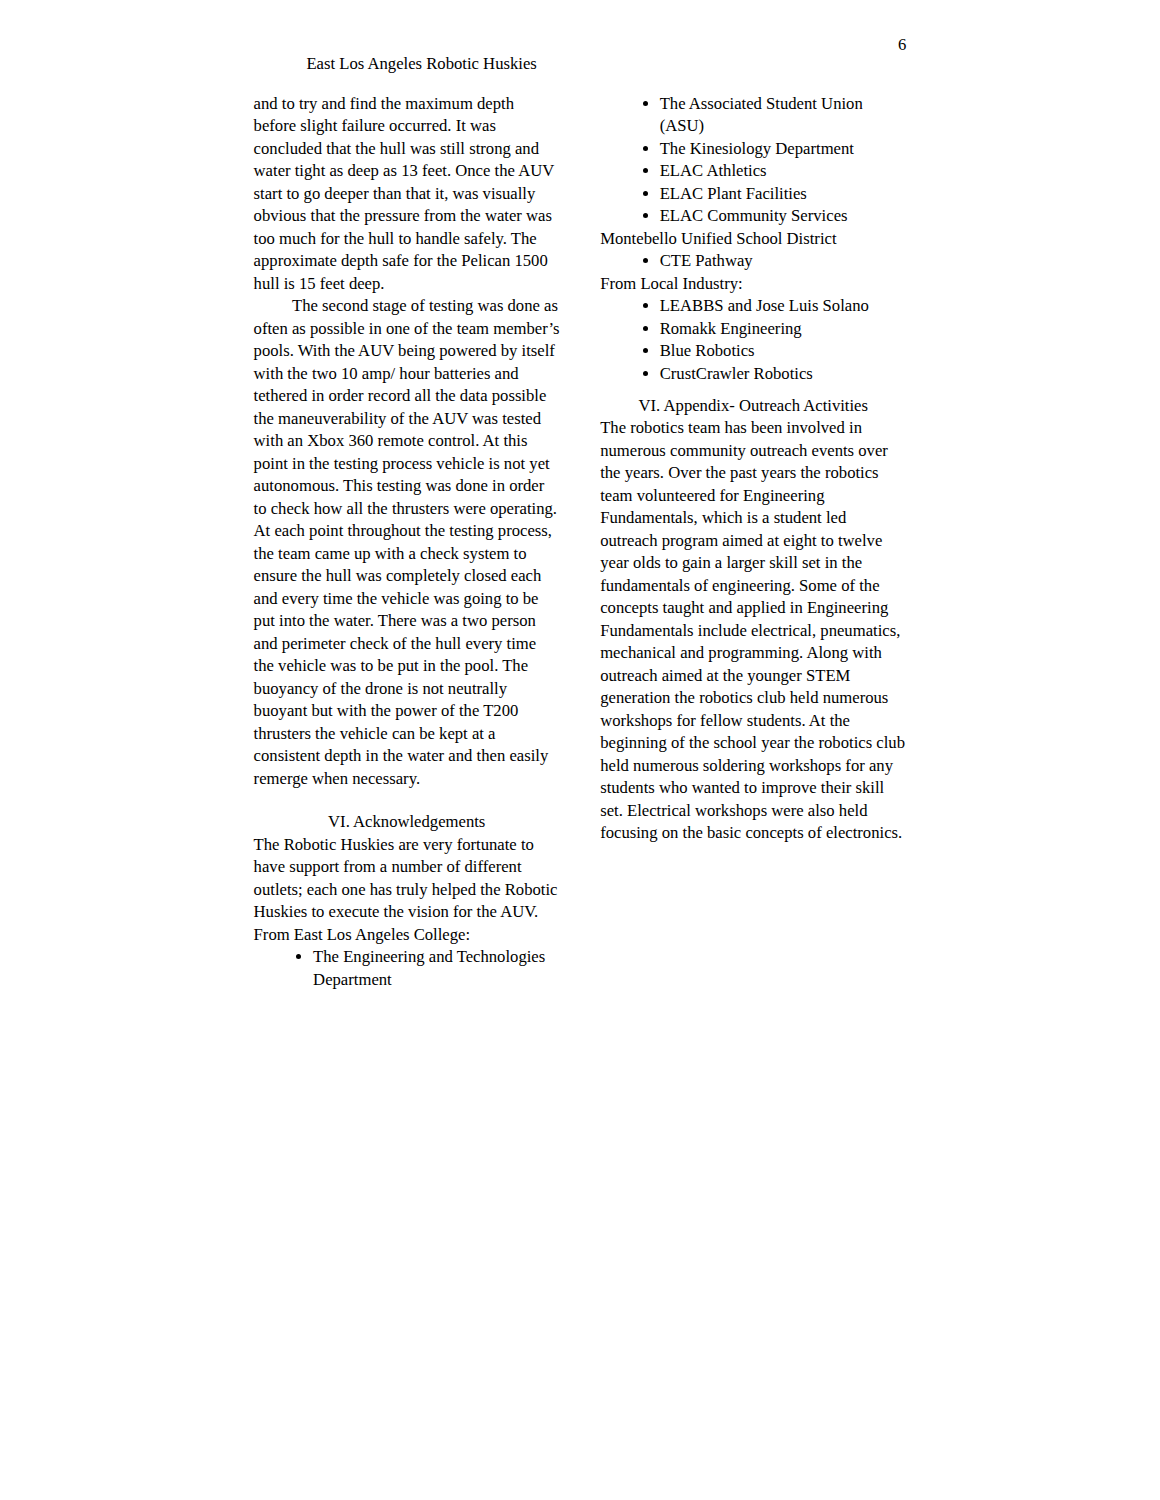6
East Los Angeles Robotic Huskies
and to try and find the maximum depth before slight failure occurred. It was concluded that the hull was still strong and water tight as deep as 13 feet. Once the AUV start to go deeper than that it, was visually obvious that the pressure from the water was too much for the hull to handle safely. The approximate depth safe for the Pelican 1500 hull is 15 feet deep.
The second stage of testing was done as often as possible in one of the team member’s pools. With the AUV being powered by itself with the two 10 amp/ hour batteries and tethered in order record all the data possible the maneuverability of the AUV was tested with an Xbox 360 remote control. At this point in the testing process vehicle is not yet autonomous. This testing was done in order to check how all the thrusters were operating. At each point throughout the testing process, the team came up with a check system to ensure the hull was completely closed each and every time the vehicle was going to be put into the water. There was a two person and perimeter check of the hull every time the vehicle was to be put in the pool. The buoyancy of the drone is not neutrally buoyant but with the power of the T200 thrusters the vehicle can be kept at a consistent depth in the water and then easily remerge when necessary.
VI. Acknowledgements
The Robotic Huskies are very fortunate to have support from a number of different outlets; each one has truly helped the Robotic Huskies to execute the vision for the AUV.
From East Los Angeles College:
The Engineering and Technologies Department
The Associated Student Union (ASU)
The Kinesiology Department
ELAC Athletics
ELAC Plant Facilities
ELAC Community Services
Montebello Unified School District
CTE Pathway
From Local Industry:
LEABBS and Jose Luis Solano
Romakk Engineering
Blue Robotics
CrustCrawler Robotics
VI. Appendix- Outreach Activities
The robotics team has been involved in numerous community outreach events over the years. Over the past years the robotics team volunteered for Engineering Fundamentals, which is a student led outreach program aimed at eight to twelve year olds to gain a larger skill set in the fundamentals of engineering. Some of the concepts taught and applied in Engineering Fundamentals include electrical, pneumatics, mechanical and programming. Along with outreach aimed at the younger STEM generation the robotics club held numerous workshops for fellow students. At the beginning of the school year the robotics club held numerous soldering workshops for any students who wanted to improve their skill set. Electrical workshops were also held focusing on the basic concepts of electronics.